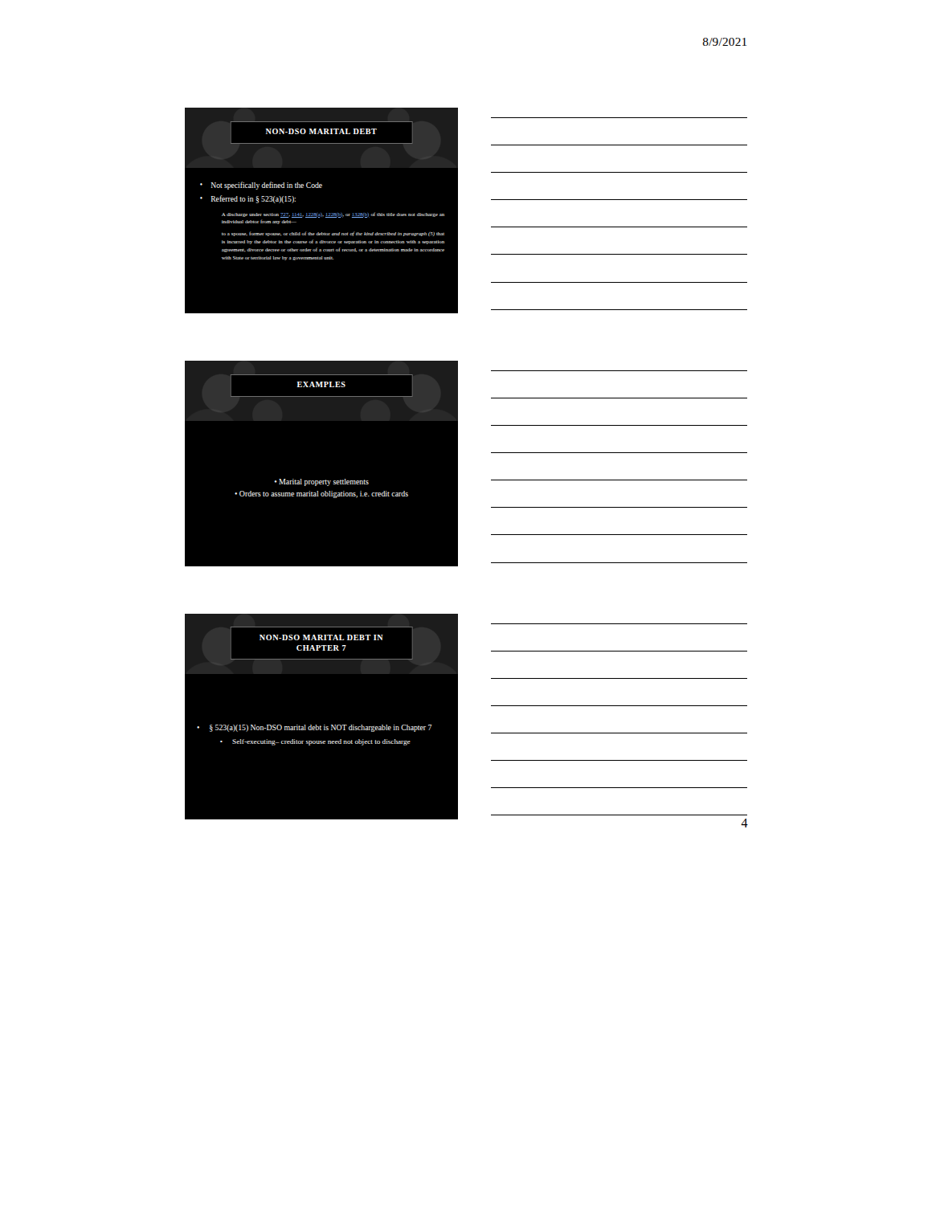8/9/2021
Non-DSO Marital Debt
Not specifically defined in the Code
Referred to in § 523(a)(15):
A discharge under section 727, 1141, 1228(a), 1228(b), or 1328(b) of this title does not discharge an individual debtor from any debt—
to a spouse, former spouse, or child of the debtor and not of the kind described in paragraph (5) that is incurred by the debtor in the course of a divorce or separation or in connection with a separation agreement, divorce decree or other order of a court of record, or a determination made in accordance with State or territorial law by a governmental unit.
Examples
Marital property settlements Orders to assume marital obligations, i.e. credit cards
Non-DSO Marital Debt in
Chapter 7
§ 523(a)(15) Non-DSO marital debt is NOT dischargeable in Chapter 7
Self-executing– creditor spouse need not object to discharge
4